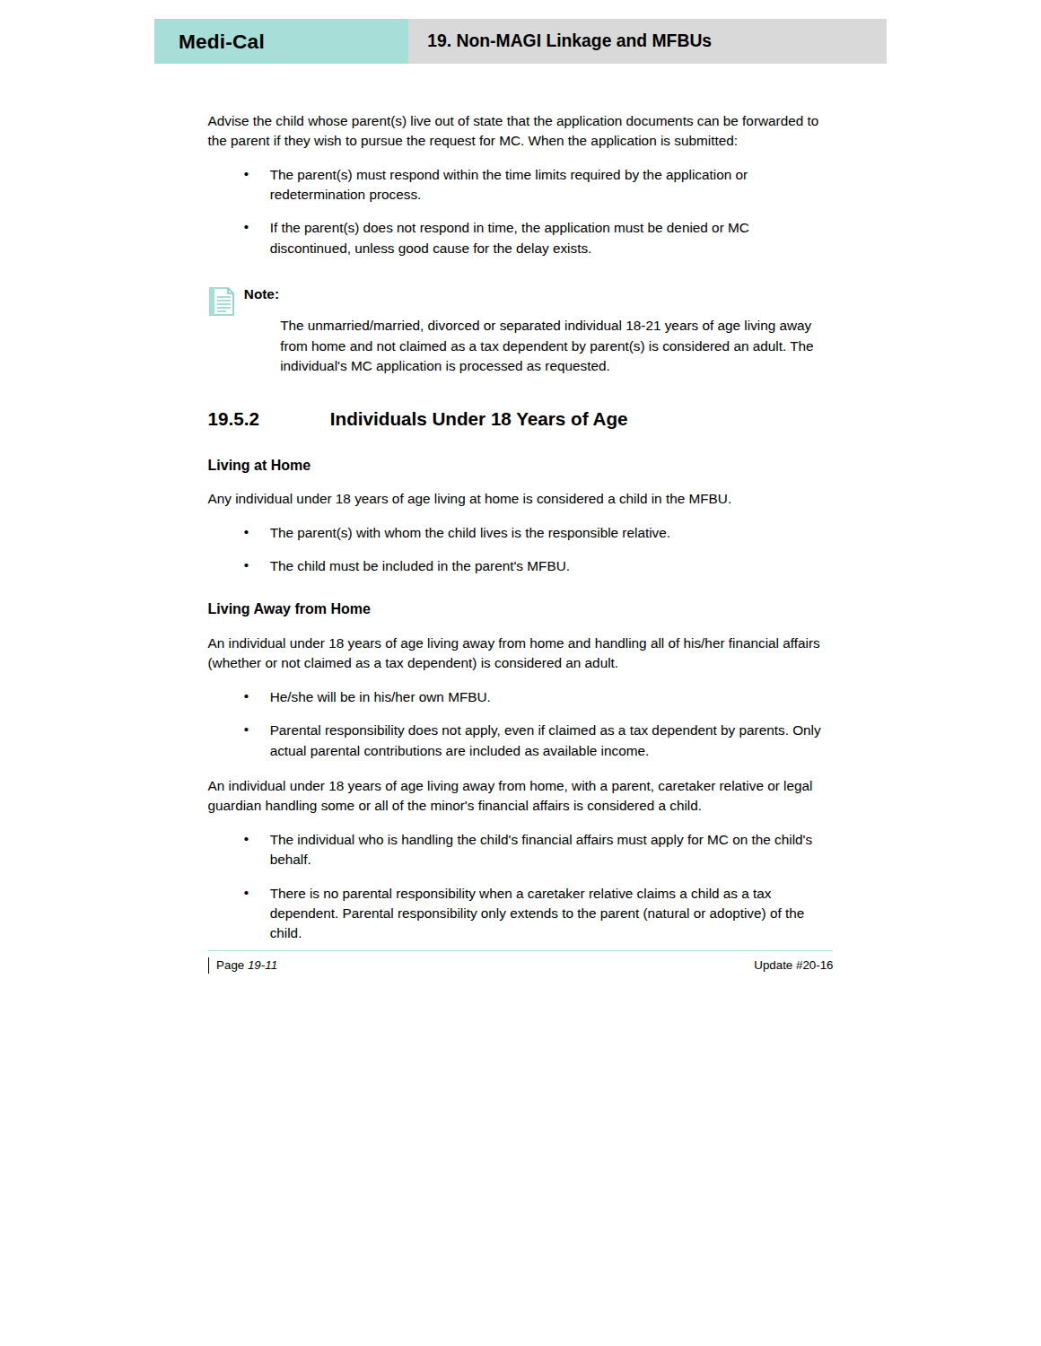Medi-Cal
19. Non-MAGI Linkage and MFBUs
Advise the child whose parent(s) live out of state that the application documents can be forwarded to the parent if they wish to pursue the request for MC. When the application is submitted:
The parent(s) must respond within the time limits required by the application or redetermination process.
If the parent(s) does not respond in time, the application must be denied or MC discontinued, unless good cause for the delay exists.
Note:
The unmarried/married, divorced or separated individual 18-21 years of age living away from home and not claimed as a tax dependent by parent(s) is considered an adult. The individual's MC application is processed as requested.
19.5.2 Individuals Under 18 Years of Age
Living at Home
Any individual under 18 years of age living at home is considered a child in the MFBU.
The parent(s) with whom the child lives is the responsible relative.
The child must be included in the parent's MFBU.
Living Away from Home
An individual under 18 years of age living away from home and handling all of his/her financial affairs (whether or not claimed as a tax dependent) is considered an adult.
He/she will be in his/her own MFBU.
Parental responsibility does not apply, even if claimed as a tax dependent by parents. Only actual parental contributions are included as available income.
An individual under 18 years of age living away from home, with a parent, caretaker relative or legal guardian handling some or all of the minor's financial affairs is considered a child.
The individual who is handling the child's financial affairs must apply for MC on the child's behalf.
There is no parental responsibility when a caretaker relative claims a child as a tax dependent. Parental responsibility only extends to the parent (natural or adoptive) of the child.
Page 19-11
Update #20-16